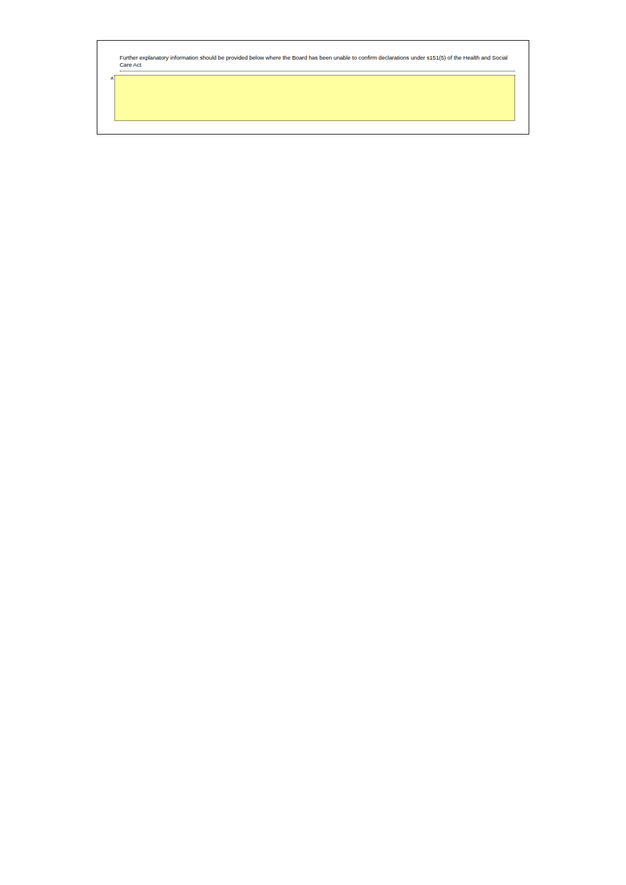Further explanatory information should be provided below where the Board has been unable to confirm declarations under s151(5) of the Health and Social Care Act
A